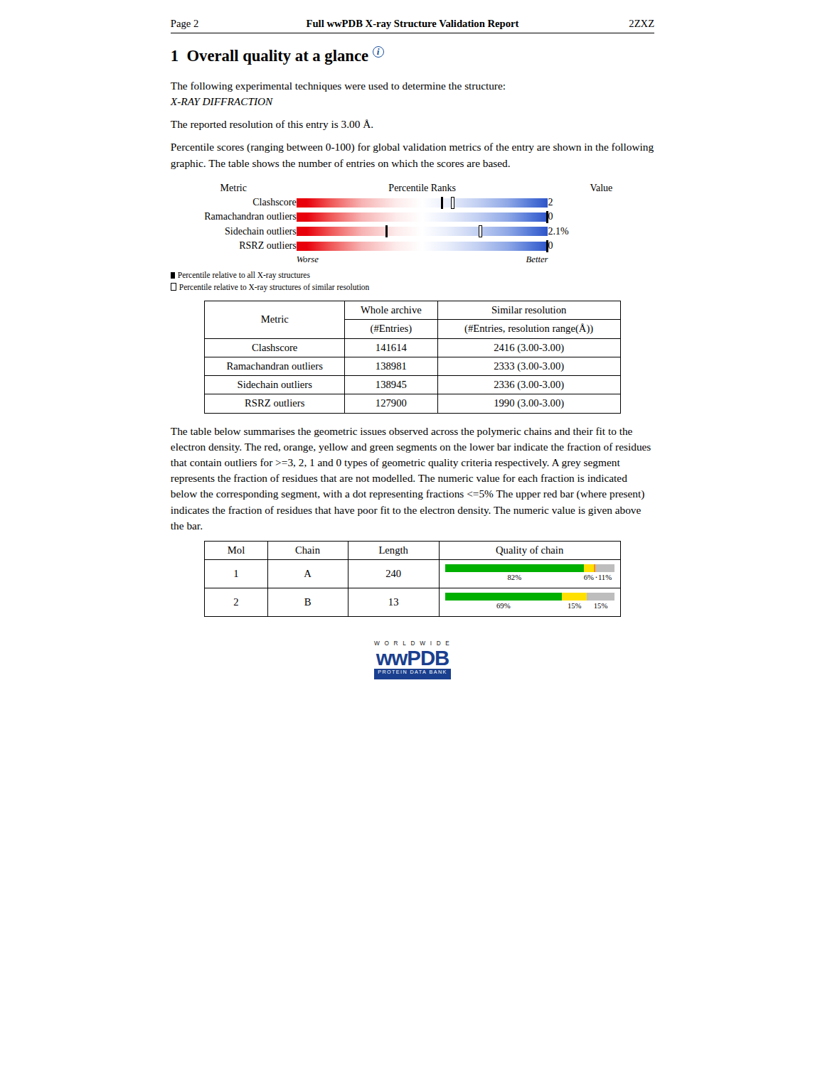Page 2
Full wwPDB X-ray Structure Validation Report
2ZXZ
1 Overall quality at a glance i
The following experimental techniques were used to determine the structure:
X-RAY DIFFRACTION
The reported resolution of this entry is 3.00 Å.
Percentile scores (ranging between 0-100) for global validation metrics of the entry are shown in the following graphic. The table shows the number of entries on which the scores are based.
| Metric | Percentile Ranks | Value |
| Clashscore | | 2 |
| Ramachandran outliers | | 0 |
| Sidechain outliers | | 2.1% |
| RSRZ outliers | | 0 |
| | / Worse / Better / | |
Percentile relative to all X-ray structures
Percentile relative to X-ray structures of similar resolution
| Metric | Whole archive | Similar resolution |
| --- | --- | --- |
| (#Entries) | (#Entries, resolution range(Å)) |
| Clashscore | 141614 | 2416 (3.00-3.00) |
| Ramachandran outliers | 138981 | 2333 (3.00-3.00) |
| Sidechain outliers | 138945 | 2336 (3.00-3.00) |
| RSRZ outliers | 127900 | 1990 (3.00-3.00) |
The table below summarises the geometric issues observed across the polymeric chains and their fit to the electron density. The red, orange, yellow and green segments on the lower bar indicate the fraction of residues that contain outliers for >=3, 2, 1 and 0 types of geometric quality criteria respectively. A grey segment represents the fraction of residues that are not modelled. The numeric value for each fraction is indicated below the corresponding segment, with a dot representing fractions <=5% The upper red bar (where present) indicates the fraction of residues that have poor fit to the electron density. The numeric value is given above the bar.
| Mol | Chain | Length | Quality of chain |
| --- | --- | --- | --- |
| 1 | A | 240 | 82% 6% · 11% |
| 2 | B | 13 | 69% 15% 15% |
W O R L D W I D E
ww PDB
PROTEIN DATA BANK